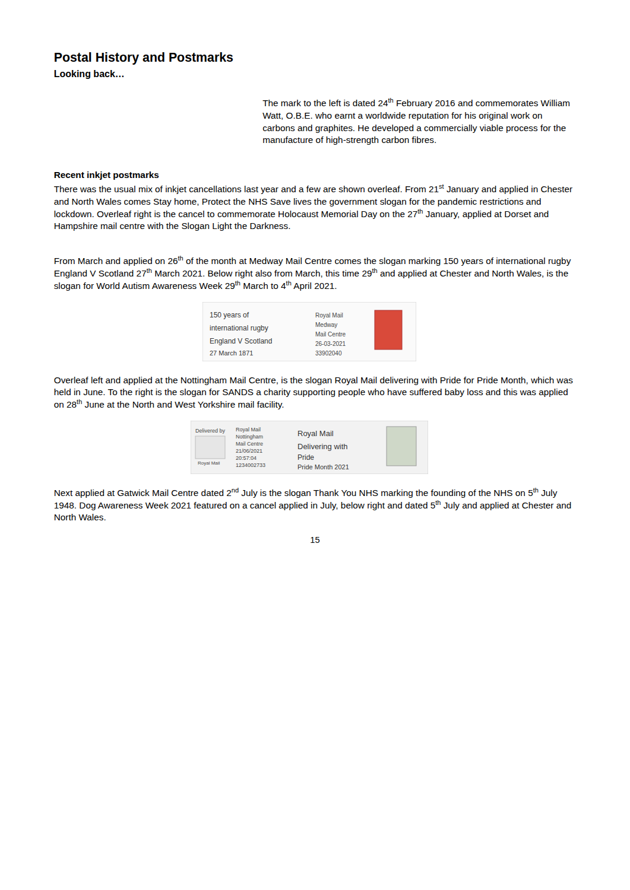Postal History and Postmarks
Looking back…
The mark to the left is dated 24th February 2016 and commemorates William Watt, O.B.E. who earnt a worldwide reputation for his original work on carbons and graphites. He developed a commercially viable process for the manufacture of high-strength carbon fibres.
Recent inkjet postmarks
There was the usual mix of inkjet cancellations last year and a few are shown overleaf. From 21st January and applied in Chester and North Wales comes Stay home, Protect the NHS Save lives the government slogan for the pandemic restrictions and lockdown. Overleaf right is the cancel to commemorate Holocaust Memorial Day on the 27th January, applied at Dorset and Hampshire mail centre with the Slogan Light the Darkness.
From March and applied on 26th of the month at Medway Mail Centre comes the slogan marking 150 years of international rugby England V Scotland 27th March 2021. Below right also from March, this time 29th and applied at Chester and North Wales, is the slogan for World Autism Awareness Week 29th March to 4th April 2021.
Overleaf left and applied at the Nottingham Mail Centre, is the slogan Royal Mail delivering with Pride for Pride Month, which was held in June. To the right is the slogan for SANDS a charity supporting people who have suffered baby loss and this was applied on 28th June at the North and West Yorkshire mail facility.
Next applied at Gatwick Mail Centre dated 2nd July is the slogan Thank You NHS marking the founding of the NHS on 5th July 1948. Dog Awareness Week 2021 featured on a cancel applied in July, below right and dated 5th July and applied at Chester and North Wales.
15